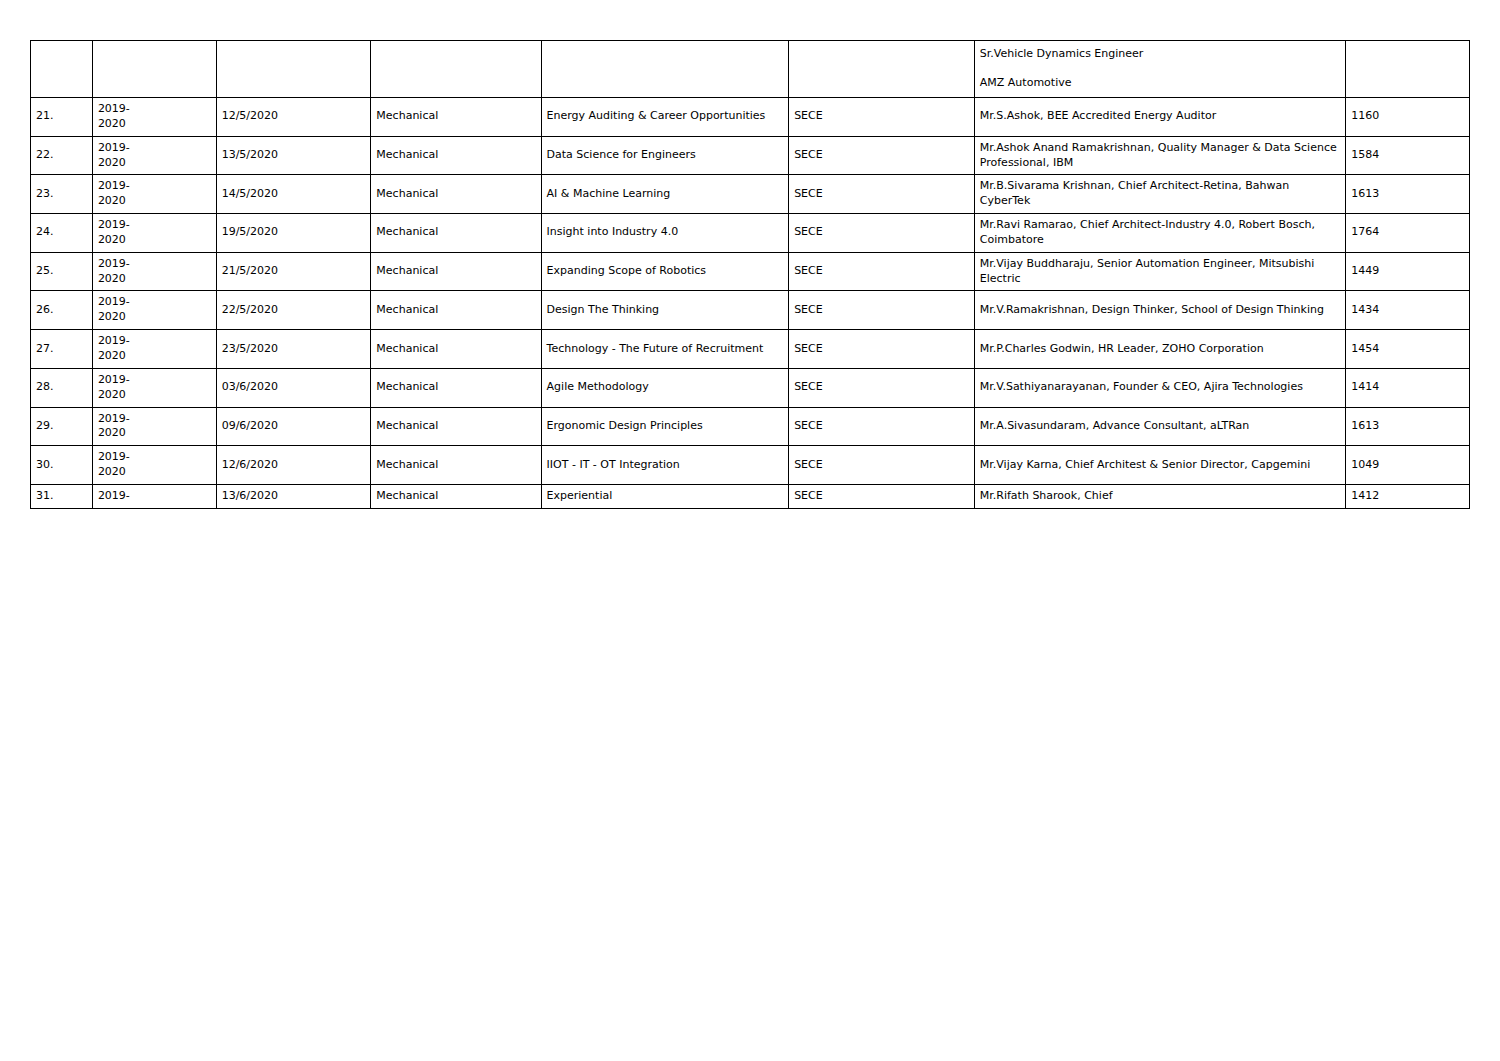| | | | | | | Sr.Vehicle Dynamics Engineer AMZ Automotive | |
| 21. | 2019- 2020 | 12/5/2020 | Mechanical | Energy Auditing & Career Opportunities | SECE | Mr.S.Ashok, BEE Accredited Energy Auditor | 1160 |
| 22. | 2019- 2020 | 13/5/2020 | Mechanical | Data Science for Engineers | SECE | Mr.Ashok Anand Ramakrishnan, Quality Manager & Data Science Professional, IBM | 1584 |
| 23. | 2019- 2020 | 14/5/2020 | Mechanical | AI & Machine Learning | SECE | Mr.B.Sivarama Krishnan, Chief Architect-Retina, Bahwan CyberTek | 1613 |
| 24. | 2019- 2020 | 19/5/2020 | Mechanical | Insight into Industry 4.0 | SECE | Mr.Ravi Ramarao, Chief Architect-Industry 4.0, Robert Bosch, Coimbatore | 1764 |
| 25. | 2019- 2020 | 21/5/2020 | Mechanical | Expanding Scope of Robotics | SECE | Mr.Vijay Buddharaju, Senior Automation Engineer, Mitsubishi Electric | 1449 |
| 26. | 2019- 2020 | 22/5/2020 | Mechanical | Design The Thinking | SECE | Mr.V.Ramakrishnan, Design Thinker, School of Design Thinking | 1434 |
| 27. | 2019- 2020 | 23/5/2020 | Mechanical | Technology - The Future of Recruitment | SECE | Mr.P.Charles Godwin, HR Leader, ZOHO Corporation | 1454 |
| 28. | 2019- 2020 | 03/6/2020 | Mechanical | Agile Methodology | SECE | Mr.V.Sathiyanarayanan, Founder & CEO, Ajira Technologies | 1414 |
| 29. | 2019- 2020 | 09/6/2020 | Mechanical | Ergonomic Design Principles | SECE | Mr.A.Sivasundaram, Advance Consultant, aLTRan | 1613 |
| 30. | 2019- 2020 | 12/6/2020 | Mechanical | IIOT - IT - OT Integration | SECE | Mr.Vijay Karna, Chief Architest & Senior Director, Capgemini | 1049 |
| 31. | 2019- | 13/6/2020 | Mechanical | Experiential | SECE | Mr.Rifath Sharook, Chief | 1412 |